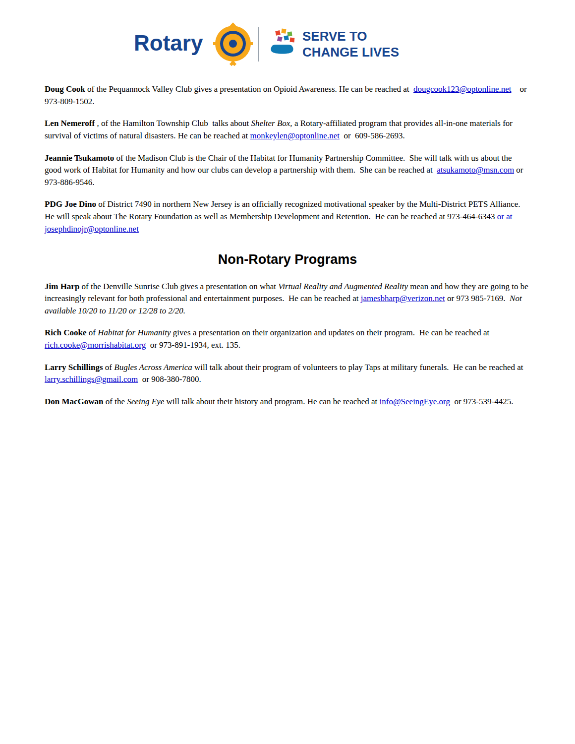Rotary SERVE TO CHANGE LIVES
Doug Cook of the Pequannock Valley Club gives a presentation on Opioid Awareness. He can be reached at dougcook123@optonline.net or 973-809-1502.
Len Nemeroff , of the Hamilton Township Club talks about Shelter Box, a Rotary-affiliated program that provides all-in-one materials for survival of victims of natural disasters. He can be reached at monkeylen@optonline.net or 609-586-2693.
Jeannie Tsukamoto of the Madison Club is the Chair of the Habitat for Humanity Partnership Committee. She will talk with us about the good work of Habitat for Humanity and how our clubs can develop a partnership with them. She can be reached at atsukamoto@msn.com or 973-886-9546.
PDG Joe Dino of District 7490 in northern New Jersey is an officially recognized motivational speaker by the Multi-District PETS Alliance. He will speak about The Rotary Foundation as well as Membership Development and Retention. He can be reached at 973-464-6343 or at josephdinojr@optonline.net
Non-Rotary Programs
Jim Harp of the Denville Sunrise Club gives a presentation on what Virtual Reality and Augmented Reality mean and how they are going to be increasingly relevant for both professional and entertainment purposes. He can be reached at jamesbharp@verizon.net or 973 985-7169. Not available 10/20 to 11/20 or 12/28 to 2/20.
Rich Cooke of Habitat for Humanity gives a presentation on their organization and updates on their program. He can be reached at rich.cooke@morrishabitat.org or 973-891-1934, ext. 135.
Larry Schillings of Bugles Across America will talk about their program of volunteers to play Taps at military funerals. He can be reached at larry.schillings@gmail.com or 908-380-7800.
Don MacGowan of the Seeing Eye will talk about their history and program. He can be reached at info@SeeingEye.org or 973-539-4425.